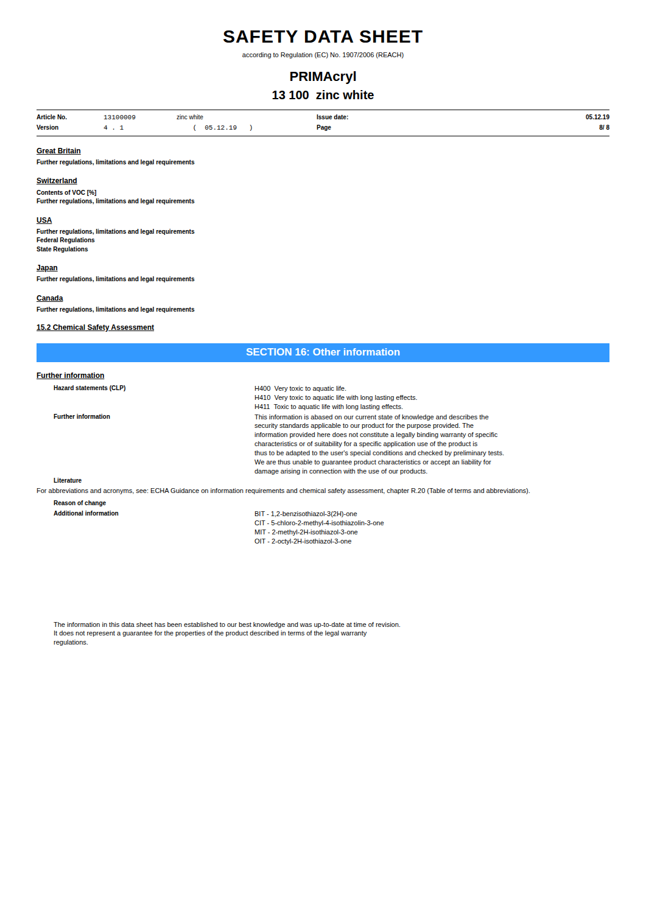SAFETY DATA SHEET
according to Regulation (EC) No. 1907/2006 (REACH)
PRIMAcryl
13 100 zinc white
| Article No. | 13100009 | zinc white | Issue date: | 05.12.19 |
| Version | 4 . 1 | ( 05.12.19 ) | Page | 8/ 8 |
Great Britain
Further regulations, limitations and legal requirements
Switzerland
Contents of VOC [%]
Further regulations, limitations and legal requirements
USA
Further regulations, limitations and legal requirements
Federal Regulations
State Regulations
Japan
Further regulations, limitations and legal requirements
Canada
Further regulations, limitations and legal requirements
15.2 Chemical Safety Assessment
SECTION 16: Other information
Further information
| Hazard statements (CLP) | H400 Very toxic to aquatic life. H410 Very toxic to aquatic life with long lasting effects. H411 Toxic to aquatic life with long lasting effects. |
| Further information | This information is abased on our current state of knowledge and describes the security standards applicable to our product for the purpose provided. The information provided here does not constitute a legally binding warranty of specific characteristics or of suitability for a specific application use of the product is thus to be adapted to the user's special conditions and checked by preliminary tests. We are thus unable to guarantee product characteristics or accept an liability for damage arising in connection with the use of our products. |
Literature
For abbreviations and acronyms, see: ECHA Guidance on information requirements and chemical safety assessment, chapter R.20 (Table of terms and abbreviations).
Reason of change
| Additional information | BIT - 1,2-benzisothiazol-3(2H)-one CIT - 5-chloro-2-methyl-4-isothiazolin-3-one MIT - 2-methyl-2H-isothiazol-3-one OIT - 2-octyl-2H-isothiazol-3-one |
The information in this data sheet has been established to our best knowledge and was up-to-date at time of revision.
It does not represent a guarantee for the properties of the product described in terms of the legal warranty
regulations.